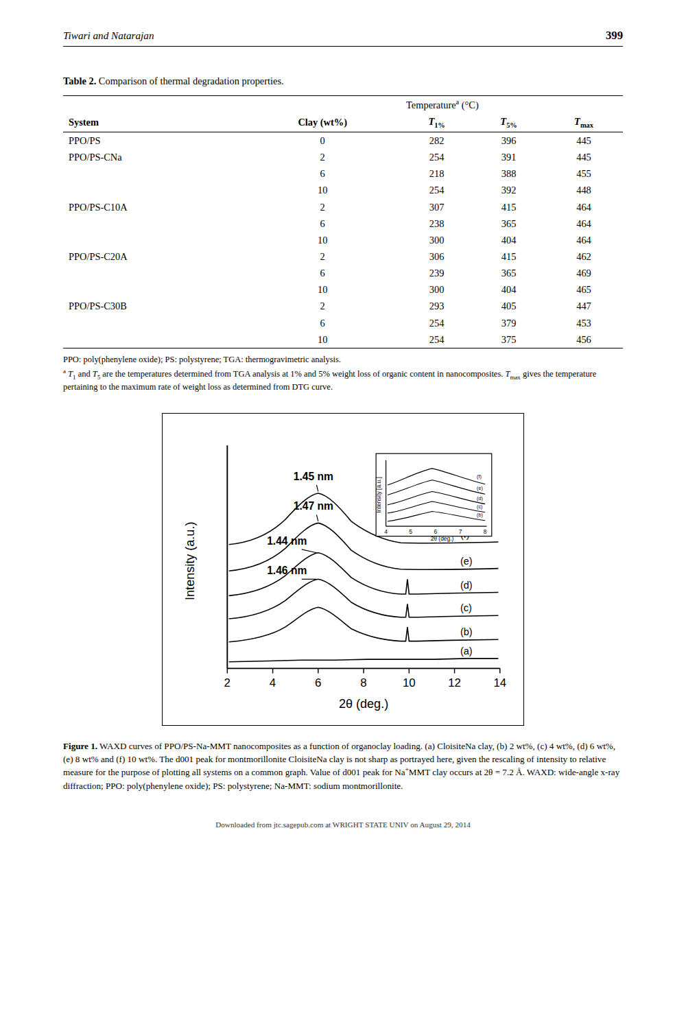Tiwari and Natarajan 399
Table 2. Comparison of thermal degradation properties.
| | | Temperature a (°C) |
| --- | --- | --- |
| System | Clay (wt%) | T 1% | T 5% | T max |
| PPO/PS | 0 | 282 | 396 | 445 |
| PPO/PS-CNa | 2 | 254 | 391 | 445 |
| | 6 | 218 | 388 | 455 |
| | 10 | 254 | 392 | 448 |
| PPO/PS-C10A | 2 | 307 | 415 | 464 |
| | 6 | 238 | 365 | 464 |
| | 10 | 300 | 404 | 464 |
| PPO/PS-C20A | 2 | 306 | 415 | 462 |
| | 6 | 239 | 365 | 469 |
| | 10 | 300 | 404 | 465 |
| PPO/PS-C30B | 2 | 293 | 405 | 447 |
| | 6 | 254 | 379 | 453 |
| | 10 | 254 | 375 | 456 |
PPO: poly(phenylene oxide); PS: polystyrene; TGA: thermogravimetric analysis.
a T1 and T5 are the temperatures determined from TGA analysis at 1% and 5% weight loss of organic content in nanocomposites. Tmax gives the temperature pertaining to the maximum rate of weight loss as determined from DTG curve.
2 4 6 8 10 12 14 2θ (deg.) Intensity (a.u.) (a) (b) (c) (d) (e) (f) 1.45 nm 1.47 nm 1.44 nm 1.46 nm 4 5 6 7 8 2θ (deg.) Intensity [a.u.] (b) (c) (d) (e) (f)
Figure 1. WAXD curves of PPO/PS-Na-MMT nanocomposites as a function of organoclay loading. (a) CloisiteNa clay, (b) 2 wt%, (c) 4 wt%, (d) 6 wt%, (e) 8 wt% and (f) 10 wt%. The d001 peak for montmorillonite CloisiteNa clay is not sharp as portrayed here, given the rescaling of intensity to relative measure for the purpose of plotting all systems on a common graph. Value of d001 peak for Na+MMT clay occurs at 2θ = 7.2 Å. WAXD: wide-angle x-ray diffraction; PPO: poly(phenylene oxide); PS: polystyrene; Na-MMT: sodium montmorillonite.
Downloaded from jtc.sagepub.com at WRIGHT STATE UNIV on August 29, 2014